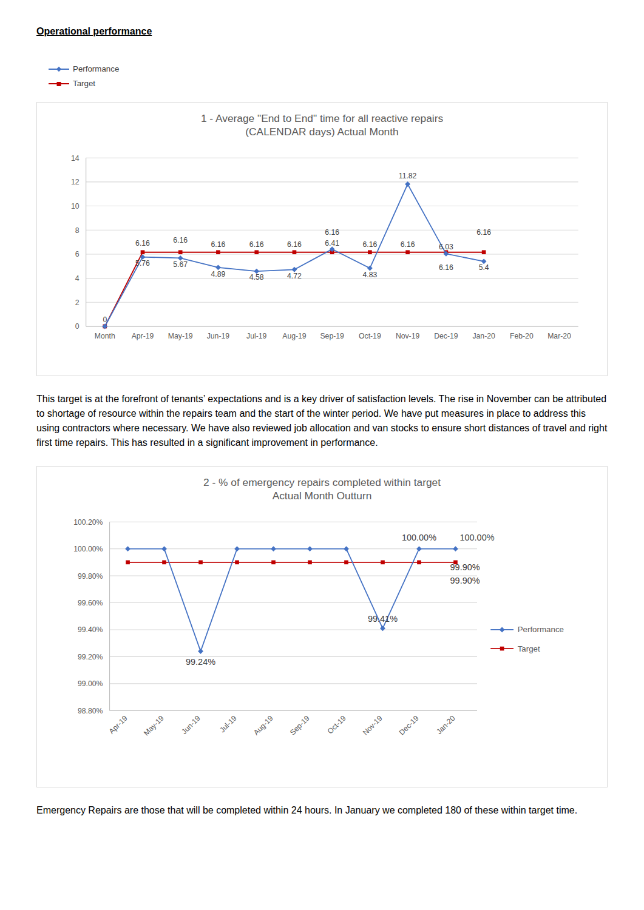Operational performance
Performance
Target
1 - Average "End to End" time for all reactive repairs
(CALENDAR days) Actual Month
0 2 4 6 8 10 12 14 Month Apr-19 May-19 Jun-19 Jul-19 Aug-19 Sep-19 Oct-19 Nov-19 Dec-19 Jan-20 Feb-20 Mar-20 0 5.76 5.67 4.89 4.58 4.72 6.41 4.83 11.82 6.03 5.4 6.16 6.16 6.16 6.16 6.16 6.16 6.16 6.16 6.16 6.16
This target is at the forefront of tenants’ expectations and is a key driver of satisfaction levels. The rise in November can be attributed to shortage of resource within the repairs team and the start of the winter period. We have put measures in place to address this using contractors where necessary. We have also reviewed job allocation and van stocks to ensure short distances of travel and right first time repairs. This has resulted in a significant improvement in performance.
2 - % of emergency repairs completed within target
Actual Month Outturn
98.80% 99.00% 99.20% 99.40% 99.60% 99.80% 100.00% 100.20% Apr-19 May-19 Jun-19 Jul-19 Aug-19 Sep-19 Oct-19 Nov-19 Dec-19 Jan-20 99.24% 99.41% 100.00% 100.00% 99.90% 99.90% Performance Target
Emergency Repairs are those that will be completed within 24 hours. In January we completed 180 of these within target time.